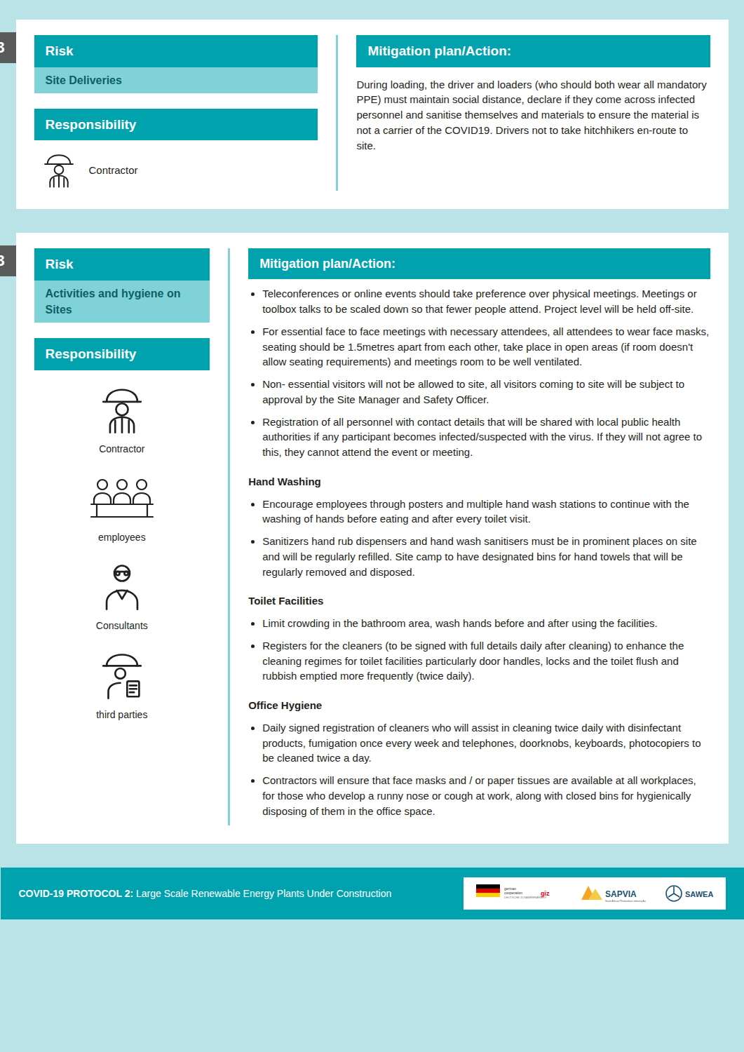Risk
Site Deliveries
Responsibility
Contractor
Mitigation plan/Action:
During loading, the driver and loaders (who should both wear all mandatory PPE) must maintain social distance, declare if they come across infected personnel and sanitise themselves and materials to ensure the material is not a carrier of the COVID19. Drivers not to take hitchhikers en-route to site.
Risk
Activities and hygiene on Sites
Responsibility
Contractor
employees
Consultants
third parties
Mitigation plan/Action:
Teleconferences or online events should take preference over physical meetings. Meetings or toolbox talks to be scaled down so that fewer people attend. Project level will be held off-site.
For essential face to face meetings with necessary attendees, all attendees to wear face masks, seating should be 1.5metres apart from each other, take place in open areas (if room doesn't allow seating requirements) and meetings room to be well ventilated.
Non- essential visitors will not be allowed to site, all visitors coming to site will be subject to approval by the Site Manager and Safety Officer.
Registration of all personnel with contact details that will be shared with local public health authorities if any participant becomes infected/suspected with the virus. If they will not agree to this, they cannot attend the event or meeting.
Hand Washing
Encourage employees through posters and multiple hand wash stations to continue with the washing of hands before eating and after every toilet visit.
Sanitizers hand rub dispensers and hand wash sanitisers must be in prominent places on site and will be regularly refilled. Site camp to have designated bins for hand towels that will be regularly removed and disposed.
Toilet Facilities
Limit crowding in the bathroom area, wash hands before and after using the facilities.
Registers for the cleaners (to be signed with full details daily after cleaning) to enhance the cleaning regimes for toilet facilities particularly door handles, locks and the toilet flush and rubbish emptied more frequently (twice daily).
Office Hygiene
Daily signed registration of cleaners who will assist in cleaning twice daily with disinfectant products, fumigation once every week and telephones, doorknobs, keyboards, photocopiers to be cleaned twice a day.
Contractors will ensure that face masks and / or paper tissues are available at all workplaces, for those who develop a runny nose or cough at work, along with closed bins for hygienically disposing of them in the office space.
COVID-19 PROTOCOL 2: Large Scale Renewable Energy Plants Under Construction
german cooperation DEUTSCHE ZUSAMMENARBEIT giz SAPVIA South African Photovoltaic Industry Association SAWEA